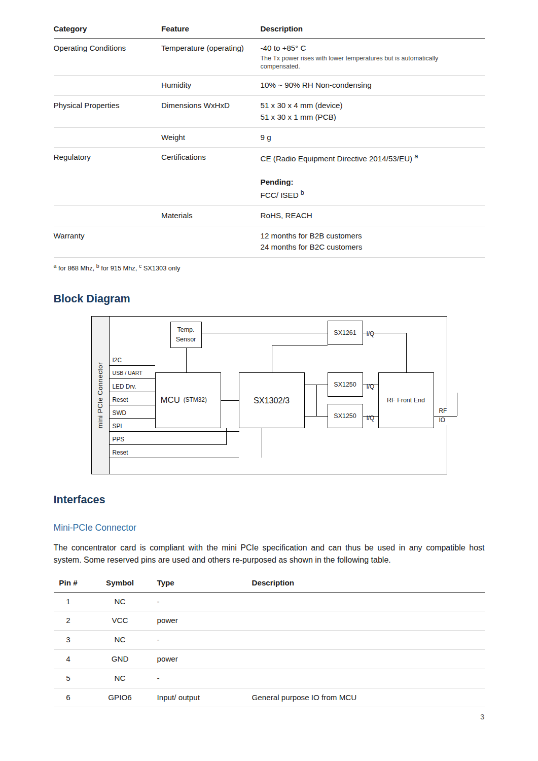| Category | Feature | Description |
| --- | --- | --- |
| Operating Conditions | Temperature (operating) | -40 to +85° C The Tx power rises with lower temperatures but is automatically compensated. |
| | Humidity | 10% ~ 90% RH Non-condensing |
| Physical Properties | Dimensions WxHxD | 51 x 30 x 4 mm (device) 51 x 30 x 1 mm (PCB) |
| | Weight | 9 g |
| Regulatory | Certifications | CE (Radio Equipment Directive 2014/53/EU) a Pending: FCC/ ISED b |
| | Materials | RoHS, REACH |
| Warranty | | 12 months for B2B customers 24 months for B2C customers |
a for 868 Mhz, b for 915 Mhz, c SX1303 only
Block Diagram
mini PCIe Connector
Temp.
Sensor
SX1261
MCU (STM32)
SX1302/3
SX1250
SX1250
RF Front End
I2C
USB / UART
LED Drv.
Reset
SWD
SPI
PPS
Reset
I/Q
I/Q
I/Q
RF IO
Interfaces
Mini-PCIe Connector
The concentrator card is compliant with the mini PCIe specification and can thus be used in any compatible host system. Some reserved pins are used and others re-purposed as shown in the following table.
| Pin # | Symbol | Type | Description |
| --- | --- | --- | --- |
| 1 | NC | - | |
| 2 | VCC | power | |
| 3 | NC | - | |
| 4 | GND | power | |
| 5 | NC | - | |
| 6 | GPIO6 | Input/ output | General purpose IO from MCU |
3